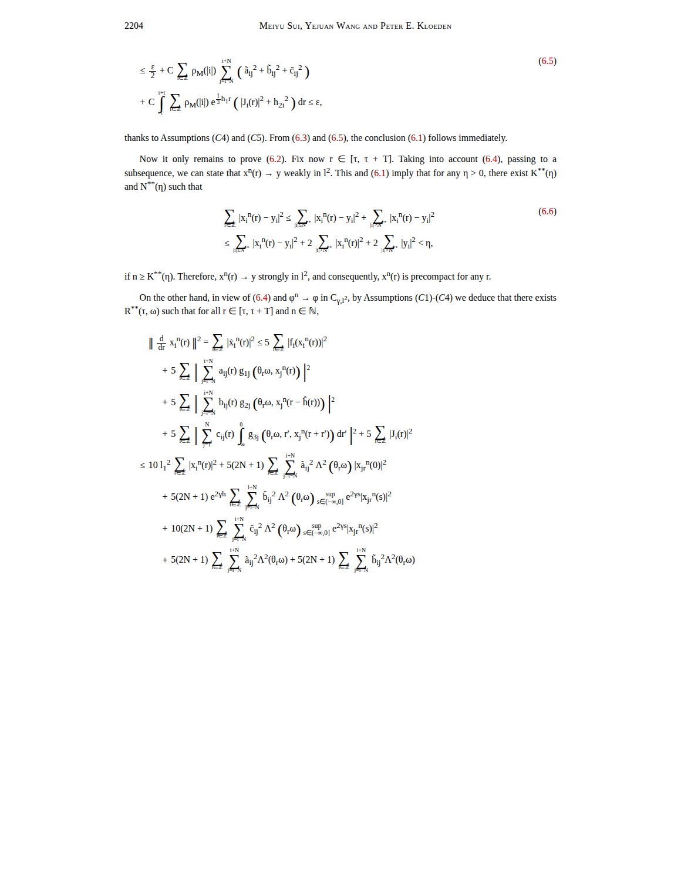2204 Meiyu Sui, Yejuan Wang and Peter E. Kloeden
≤ ε 2 + C ∑i∈ℤ ρM(|i|) i+N∑j=i−N ( ãij2 + b̃ij2 + c̃ij2 )
+ C τ+t∫τ ∑i∈ℤ ρM(|i|) e13h1r ( |Ji(r)|2 + h2i2 ) dr ≤ ε,
(6.5)
thanks to Assumptions (C4) and (C5). From (6.3) and (6.5), the conclusion (6.1) follows immediately.
Now it only remains to prove (6.2). Fix now r ∈ [τ, τ + T]. Taking into account (6.4), passing to a subsequence, we can state that xn(r) → y weakly in l2. This and (6.1) imply that for any η > 0, there exist K**(η) and N**(η) such that
∑i∈ℤ |xin(r) − yi|2 ≤ ∑|i|≤N** |xin(r) − yi|2 + ∑|i|>N** |xin(r) − yi|2
≤ ∑|i|≤N** |xin(r) − yi|2 + 2 ∑|i|>N** |xin(r)|2 + 2 ∑|i|>N** |yi|2 < η,
(6.6)
if n ≥ K**(η). Therefore, xn(r) → y strongly in l2, and consequently, xn(r) is precompact for any r.
On the other hand, in view of (6.4) and φn → φ in Cγ,l2, by Assumptions (C1)-(C4) we deduce that there exists R**(τ, ω) such that for all r ∈ [τ, τ + T] and n ∈ ℕ,
‖ ddr xin(r) ‖2 = ∑i∈ℤ |ẋin(r)|2 ≤ 5 ∑i∈ℤ |fi(xin(r))|2
+ 5 ∑i∈ℤ | i+N∑j=i−N aij(r) g1j (θrω, xjn(r)) |2
+ 5 ∑i∈ℤ | i+N∑j=i−N bij(r) g2j (θrω, xjn(r − ĥ(r))) |2
+ 5 ∑i∈ℤ | N∑j=1 cij(r) 0∫−∞ g3j (θrω, r′, xjn(r + r′)) dr′ |2 + 5 ∑i∈ℤ |Ji(r)|2
≤ 10 l12 ∑i∈ℤ |xin(r)|2 + 5(2N + 1) ∑i∈ℤ i+N∑j=i−N ãij2 Λ2 (θrω) |xjrn(0)|2
+ 5(2N + 1) e2γh ∑i∈ℤ i+N∑j=i−N b̃ij2 Λ2 (θrω) sup s∈(−∞,0] e2γs|xjrn(s)|2
+ 10(2N + 1) ∑i∈ℤ i+N∑j=i−N c̃ij2 Λ2 (θrω) sup s∈(−∞,0] e2γs|xjrn(s)|2
+ 5(2N + 1) ∑i∈ℤ i+N∑j=i−N ãij2Λ2(θrω) + 5(2N + 1) ∑i∈ℤ i+N∑j=i−N b̃ij2Λ2(θrω)